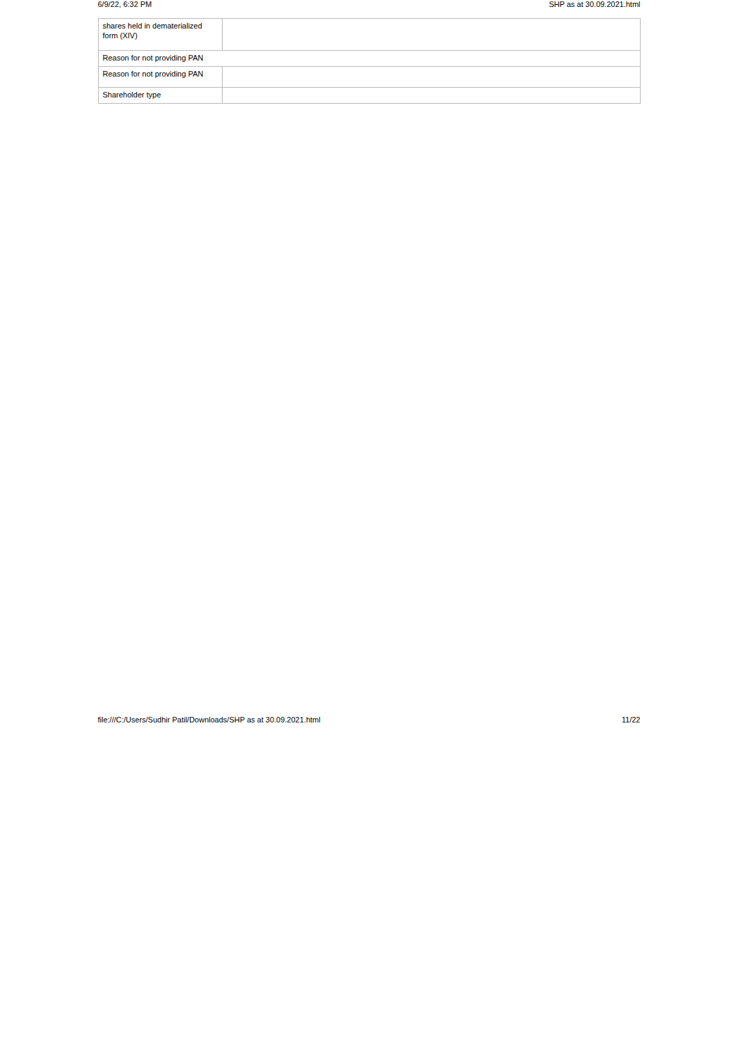6/9/22, 6:32 PM
SHP as at 30.09.2021.html
| shares held in dematerialized form (XIV) | |
| Reason for not providing PAN |
| Reason for not providing PAN | |
| Shareholder type | |
file:///C:/Users/Sudhir Patil/Downloads/SHP as at 30.09.2021.html
11/22